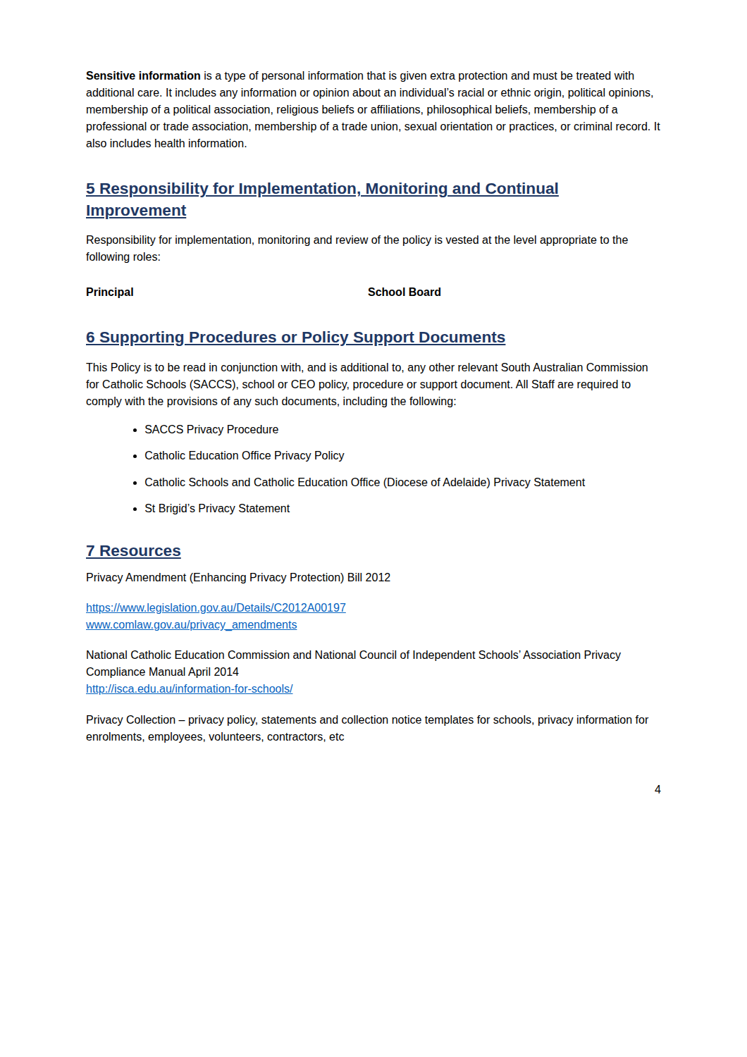Sensitive information is a type of personal information that is given extra protection and must be treated with additional care. It includes any information or opinion about an individual’s racial or ethnic origin, political opinions, membership of a political association, religious beliefs or affiliations, philosophical beliefs, membership of a professional or trade association, membership of a trade union, sexual orientation or practices, or criminal record. It also includes health information.
5 Responsibility for Implementation, Monitoring and Continual Improvement
Responsibility for implementation, monitoring and review of the policy is vested at the level appropriate to the following roles:
Principal School Board
6 Supporting Procedures or Policy Support Documents
This Policy is to be read in conjunction with, and is additional to, any other relevant South Australian Commission for Catholic Schools (SACCS), school or CEO policy, procedure or support document. All Staff are required to comply with the provisions of any such documents, including the following:
SACCS Privacy Procedure
Catholic Education Office Privacy Policy
Catholic Schools and Catholic Education Office (Diocese of Adelaide) Privacy Statement
St Brigid’s Privacy Statement
7 Resources
Privacy Amendment (Enhancing Privacy Protection) Bill 2012
https://www.legislation.gov.au/Details/C2012A00197
www.comlaw.gov.au/privacy_amendments
National Catholic Education Commission and National Council of Independent Schools’ Association Privacy Compliance Manual April 2014
http://isca.edu.au/information-for-schools/
Privacy Collection – privacy policy, statements and collection notice templates for schools, privacy information for enrolments, employees, volunteers, contractors, etc
4